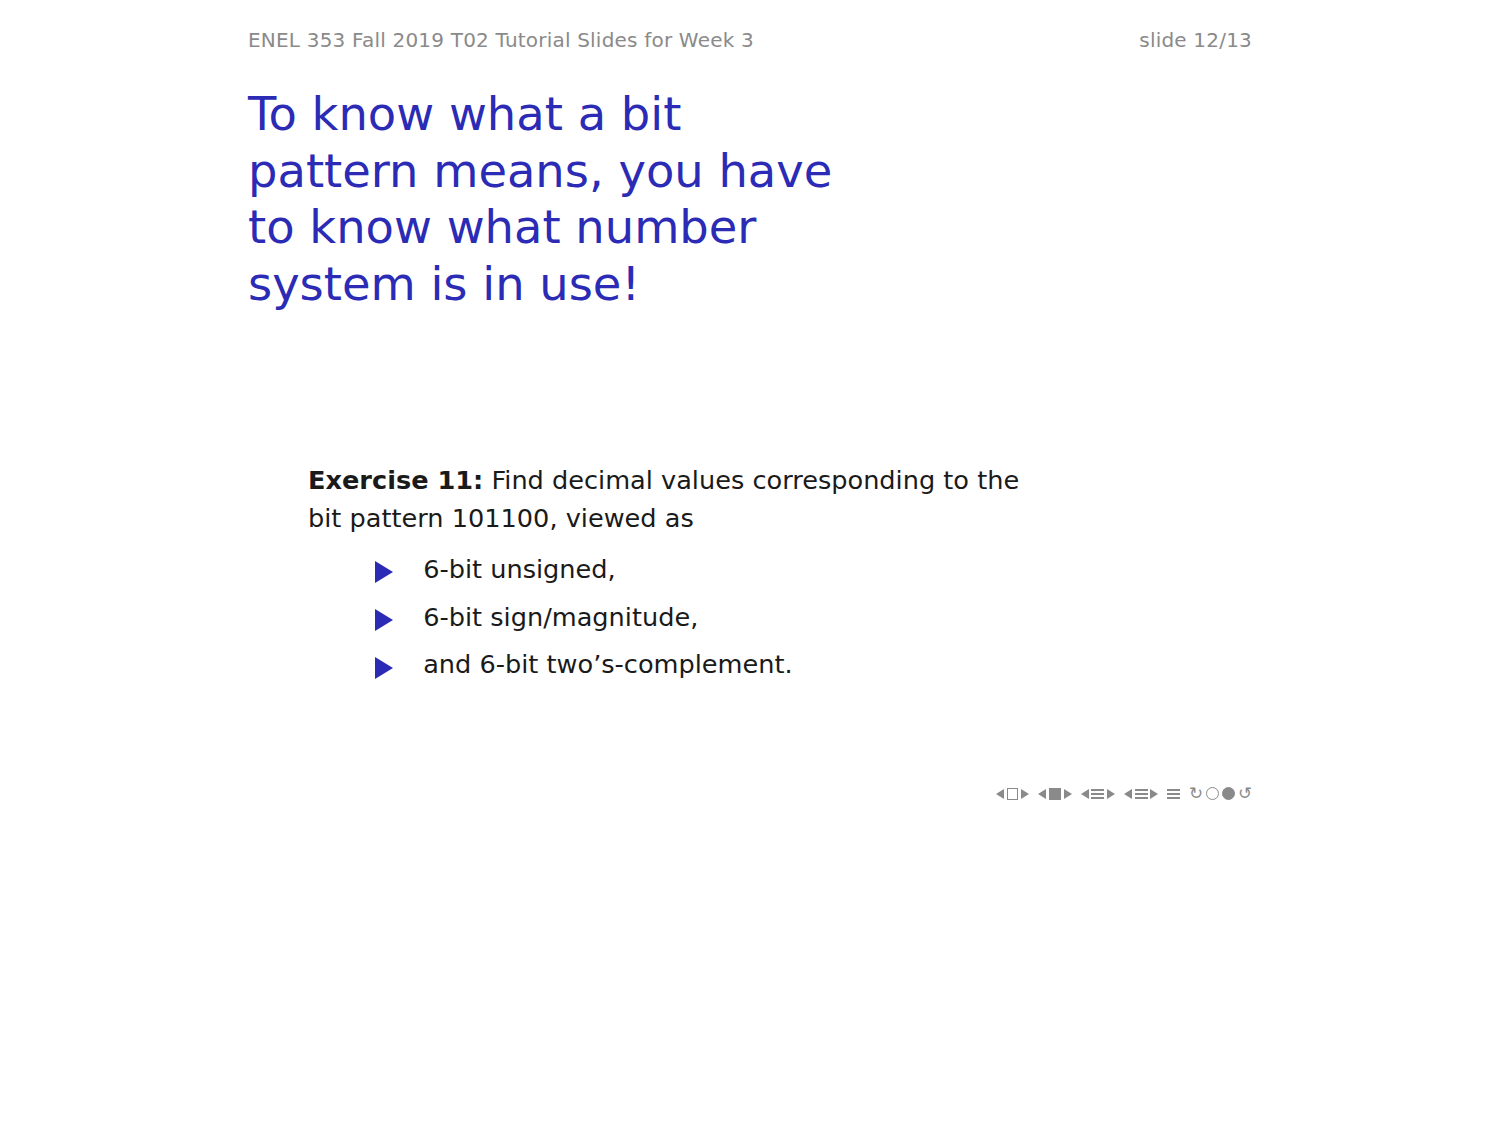ENEL 353 Fall 2019 T02 Tutorial Slides for Week 3 slide 12/13
To know what a bit pattern means, you have to know what number system is in use!
Exercise 11: Find decimal values corresponding to the bit pattern 101100, viewed as
6-bit unsigned,
6-bit sign/magnitude,
and 6-bit two’s-complement.
↻ ↺